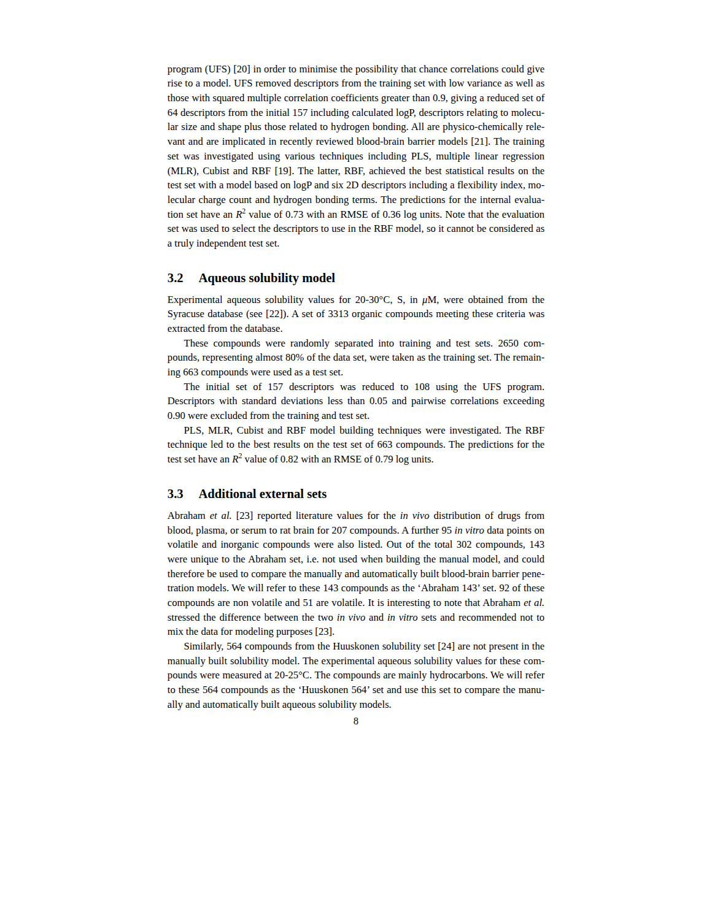program (UFS) [20] in order to minimise the possibility that chance correlations could give rise to a model. UFS removed descriptors from the training set with low variance as well as those with squared multiple correlation coefficients greater than 0.9, giving a reduced set of 64 descriptors from the initial 157 including calculated logP, descriptors relating to molecular size and shape plus those related to hydrogen bonding. All are physico-chemically relevant and are implicated in recently reviewed blood-brain barrier models [21]. The training set was investigated using various techniques including PLS, multiple linear regression (MLR), Cubist and RBF [19]. The latter, RBF, achieved the best statistical results on the test set with a model based on logP and six 2D descriptors including a flexibility index, molecular charge count and hydrogen bonding terms. The predictions for the internal evaluation set have an R2 value of 0.73 with an RMSE of 0.36 log units. Note that the evaluation set was used to select the descriptors to use in the RBF model, so it cannot be considered as a truly independent test set.
3.2 Aqueous solubility model
Experimental aqueous solubility values for 20-30°C, S, in μ M, were obtained from the Syracuse database (see [22]). A set of 3313 organic compounds meeting these criteria was extracted from the database.
These compounds were randomly separated into training and test sets. 2650 compounds, representing almost 80% of the data set, were taken as the training set. The remaining 663 compounds were used as a test set.
The initial set of 157 descriptors was reduced to 108 using the UFS program. Descriptors with standard deviations less than 0.05 and pairwise correlations exceeding 0.90 were excluded from the training and test set.
PLS, MLR, Cubist and RBF model building techniques were investigated. The RBF technique led to the best results on the test set of 663 compounds. The predictions for the test set have an R2 value of 0.82 with an RMSE of 0.79 log units.
3.3 Additional external sets
Abraham et al. [23] reported literature values for the in vivo distribution of drugs from blood, plasma, or serum to rat brain for 207 compounds. A further 95 in vitro data points on volatile and inorganic compounds were also listed. Out of the total 302 compounds, 143 were unique to the Abraham set, i.e. not used when building the manual model, and could therefore be used to compare the manually and automatically built blood-brain barrier penetration models. We will refer to these 143 compounds as the ‘Abraham 143’ set. 92 of these compounds are non volatile and 51 are volatile. It is interesting to note that Abraham et al. stressed the difference between the two in vivo and in vitro sets and recommended not to mix the data for modeling purposes [23].
Similarly, 564 compounds from the Huuskonen solubility set [24] are not present in the manually built solubility model. The experimental aqueous solubility values for these compounds were measured at 20-25°C. The compounds are mainly hydrocarbons. We will refer to these 564 compounds as the ‘Huuskonen 564’ set and use this set to compare the manually and automatically built aqueous solubility models.
8